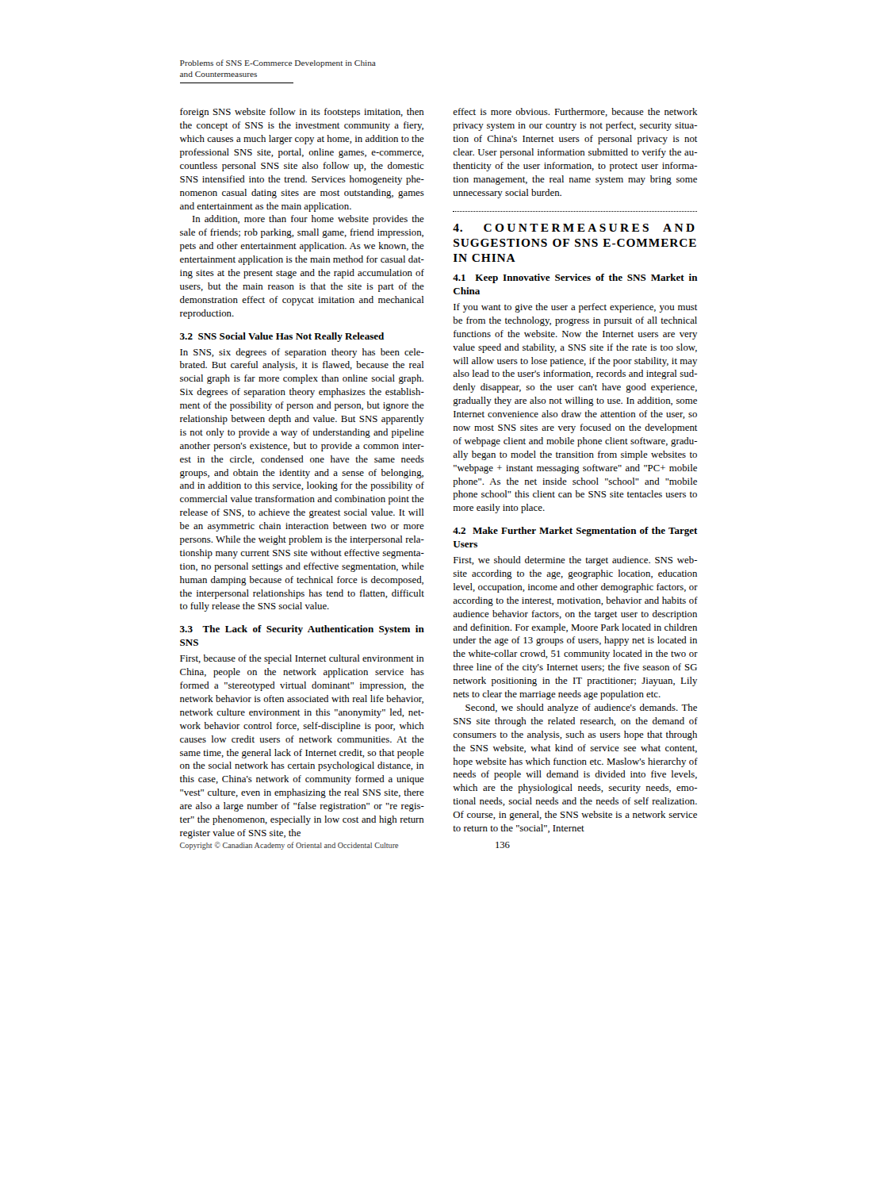Problems of SNS E-Commerce Development in China
and Countermeasures
foreign SNS website follow in its footsteps imitation, then the concept of SNS is the investment community a fiery, which causes a much larger copy at home, in addition to the professional SNS site, portal, online games, e-commerce, countless personal SNS site also follow up, the domestic SNS intensified into the trend. Services homogeneity phenomenon casual dating sites are most outstanding, games and entertainment as the main application.
In addition, more than four home website provides the sale of friends; rob parking, small game, friend impression, pets and other entertainment application. As we known, the entertainment application is the main method for casual dating sites at the present stage and the rapid accumulation of users, but the main reason is that the site is part of the demonstration effect of copycat imitation and mechanical reproduction.
3.2 SNS Social Value Has Not Really Released
In SNS, six degrees of separation theory has been celebrated. But careful analysis, it is flawed, because the real social graph is far more complex than online social graph. Six degrees of separation theory emphasizes the establishment of the possibility of person and person, but ignore the relationship between depth and value. But SNS apparently is not only to provide a way of understanding and pipeline another person's existence, but to provide a common interest in the circle, condensed one have the same needs groups, and obtain the identity and a sense of belonging, and in addition to this service, looking for the possibility of commercial value transformation and combination point the release of SNS, to achieve the greatest social value. It will be an asymmetric chain interaction between two or more persons. While the weight problem is the interpersonal relationship many current SNS site without effective segmentation, no personal settings and effective segmentation, while human damping because of technical force is decomposed, the interpersonal relationships has tend to flatten, difficult to fully release the SNS social value.
3.3 The Lack of Security Authentication System in SNS
First, because of the special Internet cultural environment in China, people on the network application service has formed a "stereotyped virtual dominant" impression, the network behavior is often associated with real life behavior, network culture environment in this "anonymity" led, network behavior control force, self-discipline is poor, which causes low credit users of network communities. At the same time, the general lack of Internet credit, so that people on the social network has certain psychological distance, in this case, China's network of community formed a unique "vest" culture, even in emphasizing the real SNS site, there are also a large number of "false registration" or "re register" the phenomenon, especially in low cost and high return register value of SNS site, the
effect is more obvious. Furthermore, because the network privacy system in our country is not perfect, security situation of China's Internet users of personal privacy is not clear. User personal information submitted to verify the authenticity of the user information, to protect user information management, the real name system may bring some unnecessary social burden.
4. COUNTERMEASURES AND SUGGESTIONS OF SNS E-COMMERCE IN CHINA
4.1 Keep Innovative Services of the SNS Market in China
If you want to give the user a perfect experience, you must be from the technology, progress in pursuit of all technical functions of the website. Now the Internet users are very value speed and stability, a SNS site if the rate is too slow, will allow users to lose patience, if the poor stability, it may also lead to the user's information, records and integral suddenly disappear, so the user can't have good experience, gradually they are also not willing to use. In addition, some Internet convenience also draw the attention of the user, so now most SNS sites are very focused on the development of webpage client and mobile phone client software, gradually began to model the transition from simple websites to "webpage + instant messaging software" and "PC+ mobile phone". As the net inside school "school" and "mobile phone school" this client can be SNS site tentacles users to more easily into place.
4.2 Make Further Market Segmentation of the Target Users
First, we should determine the target audience. SNS website according to the age, geographic location, education level, occupation, income and other demographic factors, or according to the interest, motivation, behavior and habits of audience behavior factors, on the target user to description and definition. For example, Moore Park located in children under the age of 13 groups of users, happy net is located in the white-collar crowd, 51 community located in the two or three line of the city's Internet users; the five season of SG network positioning in the IT practitioner; Jiayuan, Lily nets to clear the marriage needs age population etc.
Second, we should analyze of audience's demands. The SNS site through the related research, on the demand of consumers to the analysis, such as users hope that through the SNS website, what kind of service see what content, hope website has which function etc. Maslow's hierarchy of needs of people will demand is divided into five levels, which are the physiological needs, security needs, emotional needs, social needs and the needs of self realization. Of course, in general, the SNS website is a network service to return to the "social", Internet
Copyright © Canadian Academy of Oriental and Occidental Culture
136